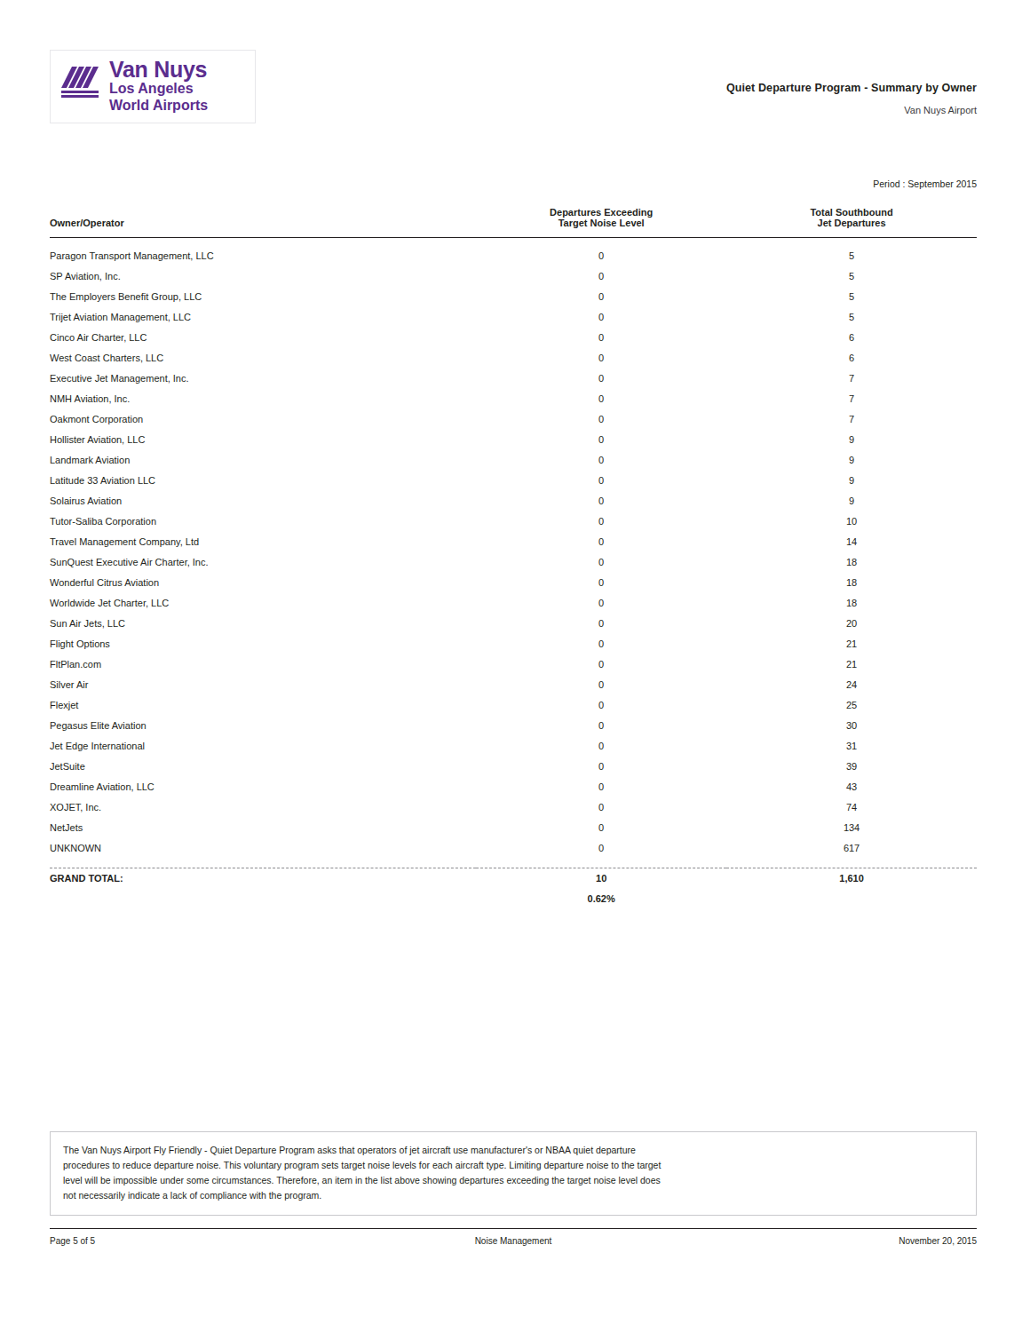Van Nuys
Los Angeles
World Airports
Quiet Departure Program - Summary by Owner
Van Nuys Airport
Period : September 2015
| Owner/Operator | Departures Exceeding Target Noise Level | Total Southbound Jet Departures |
| --- | --- | --- |
| Paragon Transport Management, LLC | 0 | 5 |
| SP Aviation, Inc. | 0 | 5 |
| The Employers Benefit Group, LLC | 0 | 5 |
| Trijet Aviation Management, LLC | 0 | 5 |
| Cinco Air Charter, LLC | 0 | 6 |
| West Coast Charters, LLC | 0 | 6 |
| Executive Jet Management, Inc. | 0 | 7 |
| NMH Aviation, Inc. | 0 | 7 |
| Oakmont Corporation | 0 | 7 |
| Hollister Aviation, LLC | 0 | 9 |
| Landmark Aviation | 0 | 9 |
| Latitude 33 Aviation LLC | 0 | 9 |
| Solairus Aviation | 0 | 9 |
| Tutor-Saliba Corporation | 0 | 10 |
| Travel Management Company, Ltd | 0 | 14 |
| SunQuest Executive Air Charter, Inc. | 0 | 18 |
| Wonderful Citrus Aviation | 0 | 18 |
| Worldwide Jet Charter, LLC | 0 | 18 |
| Sun Air Jets, LLC | 0 | 20 |
| Flight Options | 0 | 21 |
| FltPlan.com | 0 | 21 |
| Silver Air | 0 | 24 |
| Flexjet | 0 | 25 |
| Pegasus Elite Aviation | 0 | 30 |
| Jet Edge International | 0 | 31 |
| JetSuite | 0 | 39 |
| Dreamline Aviation, LLC | 0 | 43 |
| XOJET, Inc. | 0 | 74 |
| NetJets | 0 | 134 |
| UNKNOWN | 0 | 617 |
| GRAND TOTAL: | 10 | 1,610 |
| | 0.62% | |
The Van Nuys Airport Fly Friendly - Quiet Departure Program asks that operators of jet aircraft use manufacturer's or NBAA quiet departure
procedures to reduce departure noise. This voluntary program sets target noise levels for each aircraft type. Limiting departure noise to the target
level will be impossible under some circumstances. Therefore, an item in the list above showing departures exceeding the target noise level does
not necessarily indicate a lack of compliance with the program.
Page 5 of 5
Noise Management
November 20, 2015